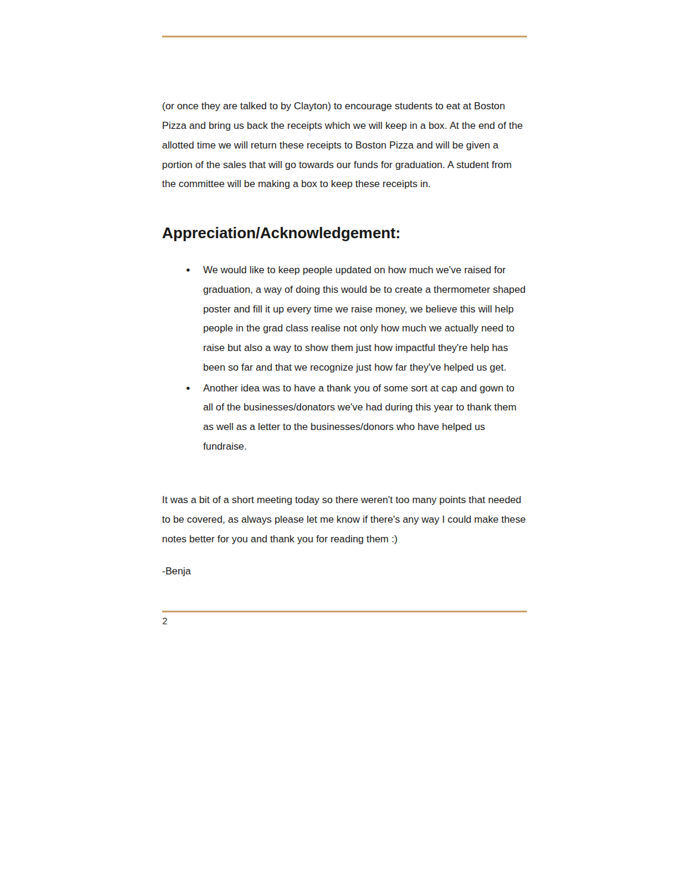(or once they are talked to by Clayton) to encourage students to eat at Boston Pizza and bring us back the receipts which we will keep in a box. At the end of the allotted time we will return these receipts to Boston Pizza and will be given a portion of the sales that will go towards our funds for graduation. A student from the committee will be making a box to keep these receipts in.
Appreciation/Acknowledgement:
We would like to keep people updated on how much we've raised for graduation, a way of doing this would be to create a thermometer shaped poster and fill it up every time we raise money, we believe this will help people in the grad class realise not only how much we actually need to raise but also a way to show them just how impactful they're help has been so far and that we recognize just how far they've helped us get.
Another idea was to have a thank you of some sort at cap and gown to all of the businesses/donators we've had during this year to thank them as well as a letter to the businesses/donors who have helped us fundraise.
It was a bit of a short meeting today so there weren't too many points that needed to be covered, as always please let me know if there's any way I could make these notes better for you and thank you for reading them :)
-Benja
2